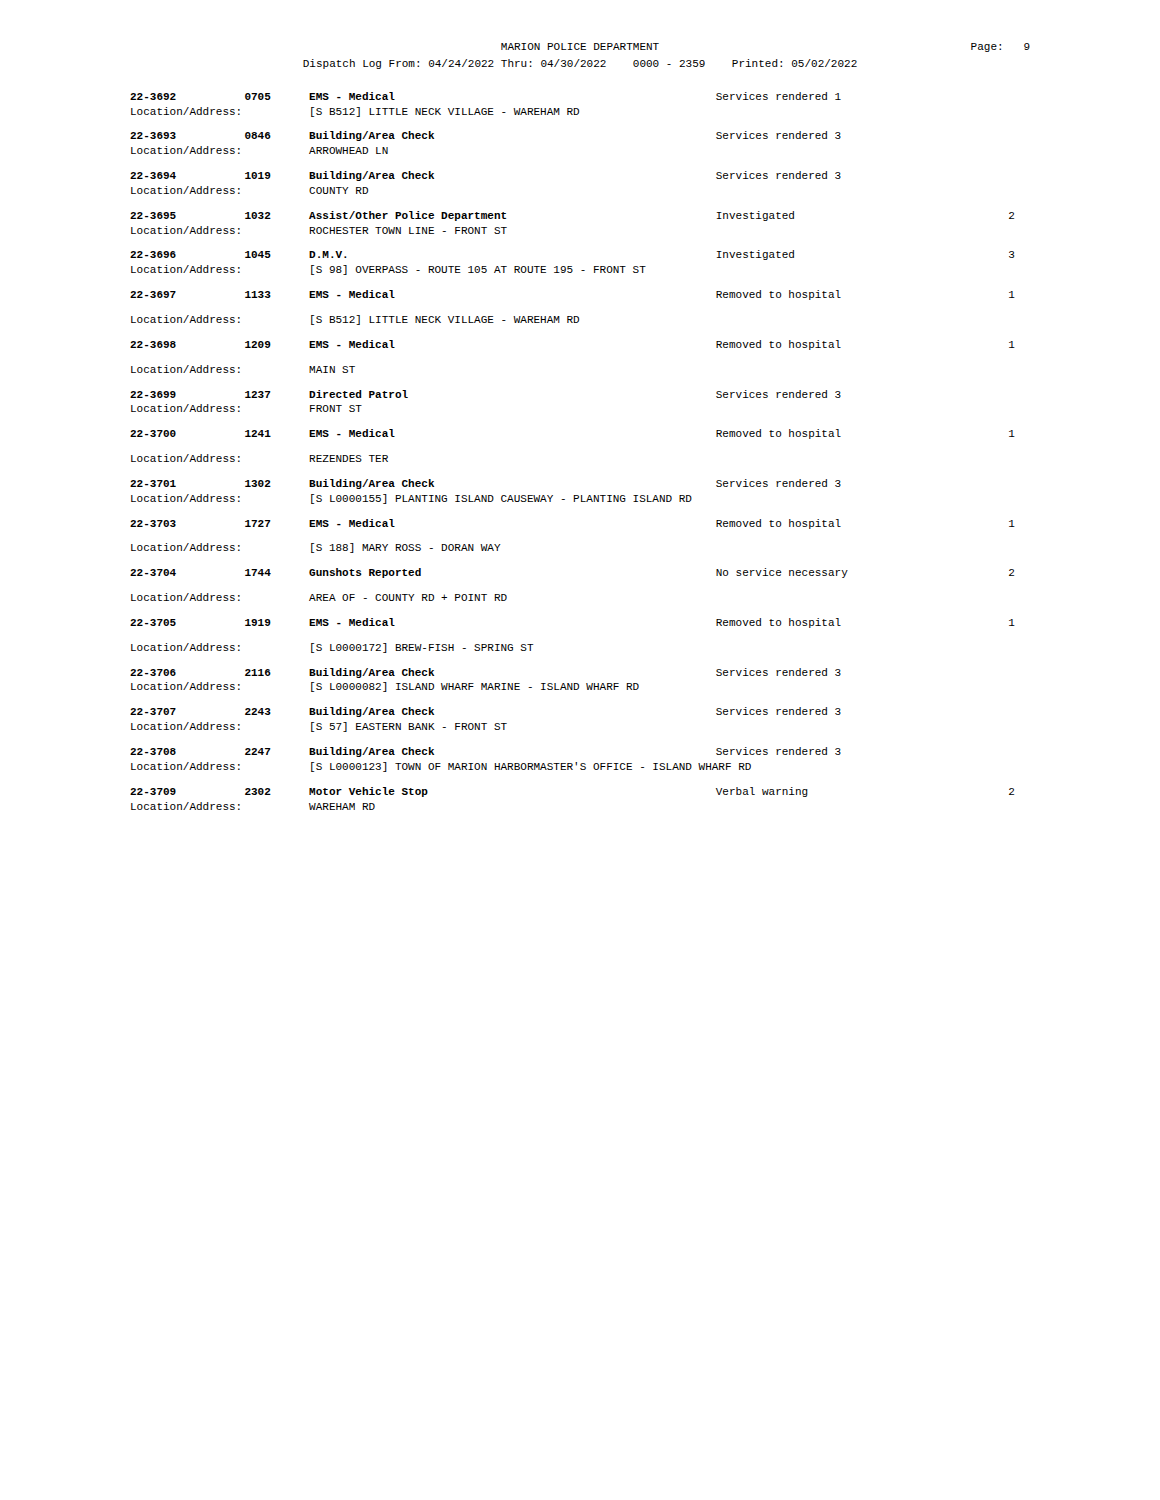MARION POLICE DEPARTMENT Page: 9
Dispatch Log From: 04/24/2022 Thru: 04/30/2022 0000 - 2359 Printed: 05/02/2022
| 22-3692 | 0705 | EMS - Medical | Services rendered 1 | |
| Location/Address: | | [S B512] LITTLE NECK VILLAGE - WAREHAM RD |
| 22-3693 | 0846 | Building/Area Check | Services rendered 3 | |
| Location/Address: | | ARROWHEAD LN |
| 22-3694 | 1019 | Building/Area Check | Services rendered 3 | |
| Location/Address: | | COUNTY RD |
| 22-3695 | 1032 | Assist/Other Police Department | Investigated | 2 |
| Location/Address: | | ROCHESTER TOWN LINE - FRONT ST |
| 22-3696 | 1045 | D.M.V. | Investigated | 3 |
| Location/Address: | | [S 98] OVERPASS - ROUTE 105 AT ROUTE 195 - FRONT ST |
| 22-3697 | 1133 | EMS - Medical | Removed to hospital | 1 |
| Location/Address: | | [S B512] LITTLE NECK VILLAGE - WAREHAM RD |
| 22-3698 | 1209 | EMS - Medical | Removed to hospital | 1 |
| Location/Address: | | MAIN ST |
| 22-3699 | 1237 | Directed Patrol | Services rendered 3 | |
| Location/Address: | | FRONT ST |
| 22-3700 | 1241 | EMS - Medical | Removed to hospital | 1 |
| Location/Address: | | REZENDES TER |
| 22-3701 | 1302 | Building/Area Check | Services rendered 3 | |
| Location/Address: | | [S L0000155] PLANTING ISLAND CAUSEWAY - PLANTING ISLAND RD |
| 22-3703 | 1727 | EMS - Medical | Removed to hospital | 1 |
| Location/Address: | | [S 188] MARY ROSS - DORAN WAY |
| 22-3704 | 1744 | Gunshots Reported | No service necessary | 2 |
| Location/Address: | | AREA OF - COUNTY RD + POINT RD |
| 22-3705 | 1919 | EMS - Medical | Removed to hospital | 1 |
| Location/Address: | | [S L0000172] BREW-FISH - SPRING ST |
| 22-3706 | 2116 | Building/Area Check | Services rendered 3 | |
| Location/Address: | | [S L0000082] ISLAND WHARF MARINE - ISLAND WHARF RD |
| 22-3707 | 2243 | Building/Area Check | Services rendered 3 | |
| Location/Address: | | [S 57] EASTERN BANK - FRONT ST |
| 22-3708 | 2247 | Building/Area Check | Services rendered 3 | |
| Location/Address: | | [S L0000123] TOWN OF MARION HARBORMASTER'S OFFICE - ISLAND WHARF RD |
| 22-3709 | 2302 | Motor Vehicle Stop | Verbal warning | 2 |
| Location/Address: | | WAREHAM RD |